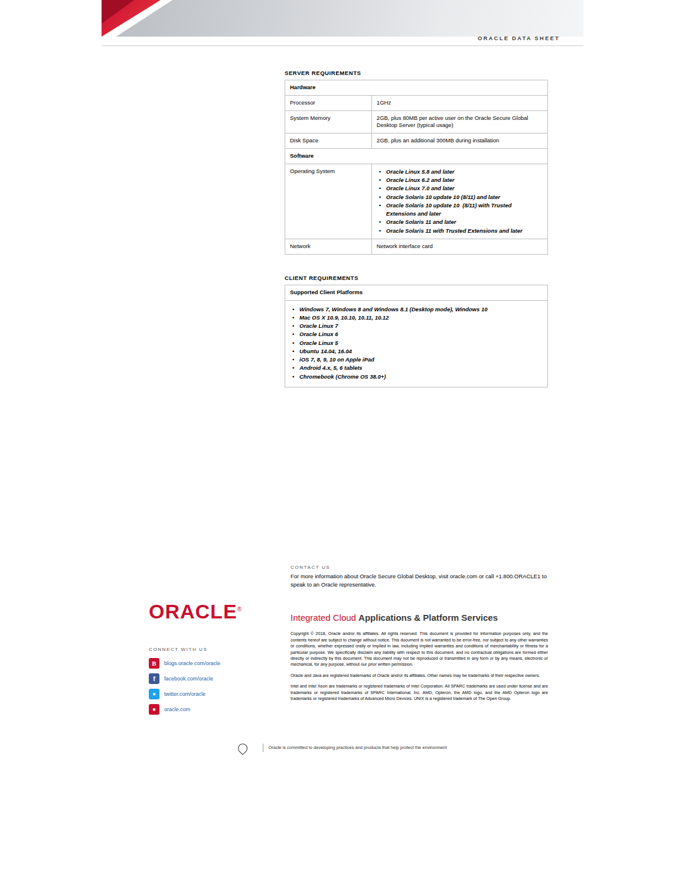ORACLE DATA SHEET
Server Requirements
| Hardware |
| --- |
| Processor | 1GHz |
| System Memory | 2GB, plus 80MB per active user on the Oracle Secure Global Desktop Server (typical usage) |
| Disk Space | 2GB, plus an additional 300MB during installation |
| Software |
| Operating System | Oracle Linux 5.8 and later Oracle Linux 6.2 and later Oracle Linux 7.0 and later Oracle Solaris 10 update 10 (8/11) and later Oracle Solaris 10 update 10 (8/11) with Trusted Extensions and later Oracle Solaris 11 and later Oracle Solaris 11 with Trusted Extensions and later |
| Network | Network interface card |
Client Requirements
| Supported Client Platforms |
| --- |
| Windows 7, Windows 8 and Windows 8.1 (Desktop mode), Windows 10 Mac OS X 10.9, 10.10, 10.11, 10.12 Oracle Linux 7 Oracle Linux 6 Oracle Linux 5 Ubuntu 14.04, 16.04 iOS 7, 8, 9, 10 on Apple iPad Android 4.x, 5, 6 tablets Chromebook (Chrome OS 38.0+) |
ORACLE®
CONNECT WITH US
Bblogs.oracle.com/oracle
ffacebook.com/oracle
●twitter.com/oracle
●oracle.com
CONTACT US
For more information about Oracle Secure Global Desktop, visit oracle.com or call +1.800.ORACLE1 to speak to an Oracle representative.
Integrated Cloud Applications & Platform Services
Copyright © 2018, Oracle and/or its affiliates. All rights reserved. This document is provided for information purposes only, and the contents hereof are subject to change without notice. This document is not warranted to be error-free, nor subject to any other warranties or conditions, whether expressed orally or implied in law, including implied warranties and conditions of merchantability or fitness for a particular purpose. We specifically disclaim any liability with respect to this document, and no contractual obligations are formed either directly or indirectly by this document. This document may not be reproduced or transmitted in any form or by any means, electronic or mechanical, for any purpose, without our prior written permission.
Oracle and Java are registered trademarks of Oracle and/or its affiliates. Other names may be trademarks of their respective owners.
Intel and Intel Xeon are trademarks or registered trademarks of Intel Corporation. All SPARC trademarks are used under license and are trademarks or registered trademarks of SPARC International, Inc. AMD, Opteron, the AMD logo, and the AMD Opteron logo are trademarks or registered trademarks of Advanced Micro Devices. UNIX is a registered trademark of The Open Group.
Oracle is committed to developing practices and products that help protect the environment